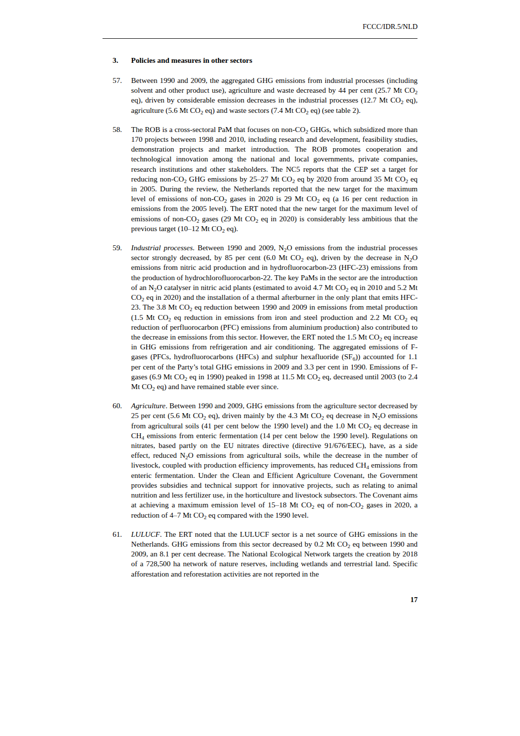FCCC/IDR.5/NLD
3. Policies and measures in other sectors
57. Between 1990 and 2009, the aggregated GHG emissions from industrial processes (including solvent and other product use), agriculture and waste decreased by 44 per cent (25.7 Mt CO2 eq), driven by considerable emission decreases in the industrial processes (12.7 Mt CO2 eq), agriculture (5.6 Mt CO2 eq) and waste sectors (7.4 Mt CO2 eq) (see table 2).
58. The ROB is a cross-sectoral PaM that focuses on non-CO2 GHGs, which subsidized more than 170 projects between 1998 and 2010, including research and development, feasibility studies, demonstration projects and market introduction. The ROB promotes cooperation and technological innovation among the national and local governments, private companies, research institutions and other stakeholders. The NC5 reports that the CEP set a target for reducing non-CO2 GHG emissions by 25–27 Mt CO2 eq by 2020 from around 35 Mt CO2 eq in 2005. During the review, the Netherlands reported that the new target for the maximum level of emissions of non-CO2 gases in 2020 is 29 Mt CO2 eq (a 16 per cent reduction in emissions from the 2005 level). The ERT noted that the new target for the maximum level of emissions of non-CO2 gases (29 Mt CO2 eq in 2020) is considerably less ambitious that the previous target (10–12 Mt CO2 eq).
59. Industrial processes. Between 1990 and 2009, N2O emissions from the industrial processes sector strongly decreased, by 85 per cent (6.0 Mt CO2 eq), driven by the decrease in N2O emissions from nitric acid production and in hydrofluorocarbon-23 (HFC-23) emissions from the production of hydrochlorofluorocarbon-22. The key PaMs in the sector are the introduction of an N2O catalyser in nitric acid plants (estimated to avoid 4.7 Mt CO2 eq in 2010 and 5.2 Mt CO2 eq in 2020) and the installation of a thermal afterburner in the only plant that emits HFC-23. The 3.8 Mt CO2 eq reduction between 1990 and 2009 in emissions from metal production (1.5 Mt CO2 eq reduction in emissions from iron and steel production and 2.2 Mt CO2 eq reduction of perfluorocarbon (PFC) emissions from aluminium production) also contributed to the decrease in emissions from this sector. However, the ERT noted the 1.5 Mt CO2 eq increase in GHG emissions from refrigeration and air conditioning. The aggregated emissions of F-gases (PFCs, hydrofluorocarbons (HFCs) and sulphur hexafluoride (SF6)) accounted for 1.1 per cent of the Party’s total GHG emissions in 2009 and 3.3 per cent in 1990. Emissions of F-gases (6.9 Mt CO2 eq in 1990) peaked in 1998 at 11.5 Mt CO2 eq, decreased until 2003 (to 2.4 Mt CO2 eq) and have remained stable ever since.
60. Agriculture. Between 1990 and 2009, GHG emissions from the agriculture sector decreased by 25 per cent (5.6 Mt CO2 eq), driven mainly by the 4.3 Mt CO2 eq decrease in N2O emissions from agricultural soils (41 per cent below the 1990 level) and the 1.0 Mt CO2 eq decrease in CH4 emissions from enteric fermentation (14 per cent below the 1990 level). Regulations on nitrates, based partly on the EU nitrates directive (directive 91/676/EEC), have, as a side effect, reduced N2O emissions from agricultural soils, while the decrease in the number of livestock, coupled with production efficiency improvements, has reduced CH4 emissions from enteric fermentation. Under the Clean and Efficient Agriculture Covenant, the Government provides subsidies and technical support for innovative projects, such as relating to animal nutrition and less fertilizer use, in the horticulture and livestock subsectors. The Covenant aims at achieving a maximum emission level of 15–18 Mt CO2 eq of non-CO2 gases in 2020, a reduction of 4–7 Mt CO2 eq compared with the 1990 level.
61. LULUCF. The ERT noted that the LULUCF sector is a net source of GHG emissions in the Netherlands. GHG emissions from this sector decreased by 0.2 Mt CO2 eq between 1990 and 2009, an 8.1 per cent decrease. The National Ecological Network targets the creation by 2018 of a 728,500 ha network of nature reserves, including wetlands and terrestrial land. Specific afforestation and reforestation activities are not reported in the
17